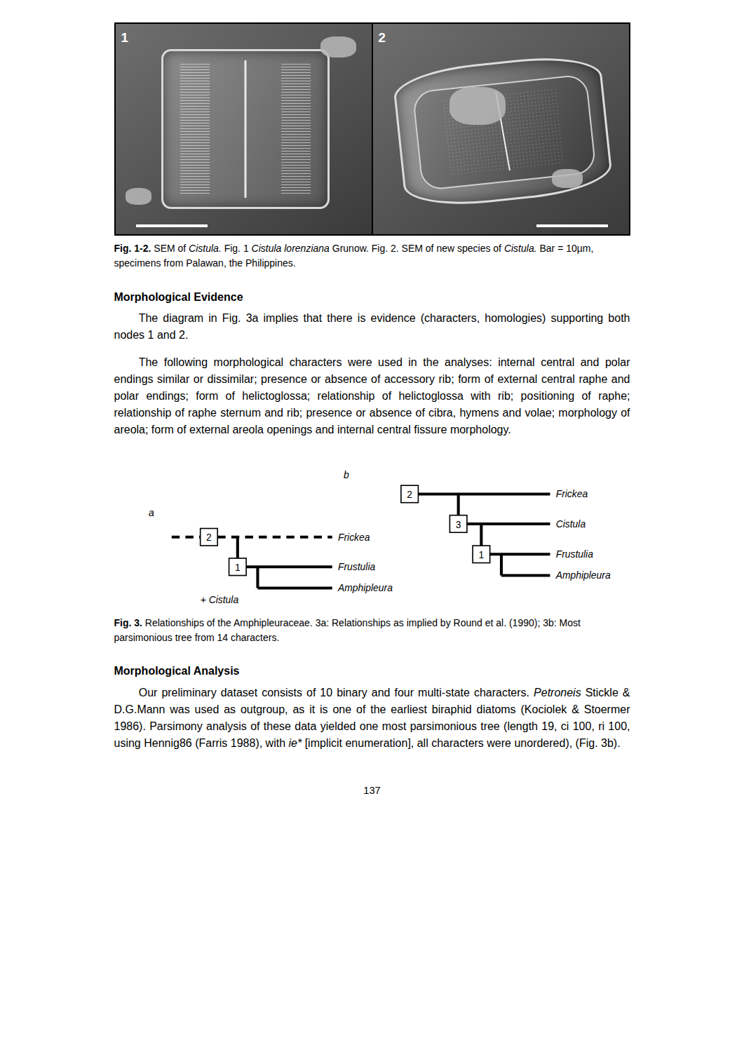1
2
Fig. 1-2. SEM of Cistula. Fig. 1 Cistula lorenziana Grunow. Fig. 2. SEM of new species of Cistula. Bar = 10µm, specimens from Palawan, the Philippines.
Morphological Evidence
The diagram in Fig. 3a implies that there is evidence (characters, homologies) supporting both nodes 1 and 2.
The following morphological characters were used in the analyses: internal central and polar endings similar or dissimilar; presence or absence of accessory rib; form of external central raphe and polar endings; form of helictoglossa; relationship of helictoglossa with rib; positioning of raphe; relationship of raphe sternum and rib; presence or absence of cibra, hymens and volae; morphology of areola; form of external areola openings and internal central fissure morphology.
a b 2 Frickea 1 Frustulia Amphipleura + Cistula Frickea 2 3 Cistula 1 Frustulia Amphipleura
Fig. 3. Relationships of the Amphipleuraceae. 3a: Relationships as implied by Round et al. (1990); 3b: Most parsimonious tree from 14 characters.
Morphological Analysis
Our preliminary dataset consists of 10 binary and four multi-state characters. Petroneis Stickle & D.G.Mann was used as outgroup, as it is one of the earliest biraphid diatoms (Kociolek & Stoermer 1986). Parsimony analysis of these data yielded one most parsimonious tree (length 19, ci 100, ri 100, using Hennig86 (Farris 1988), with ie* [implicit enumeration], all characters were unordered), (Fig. 3b).
137